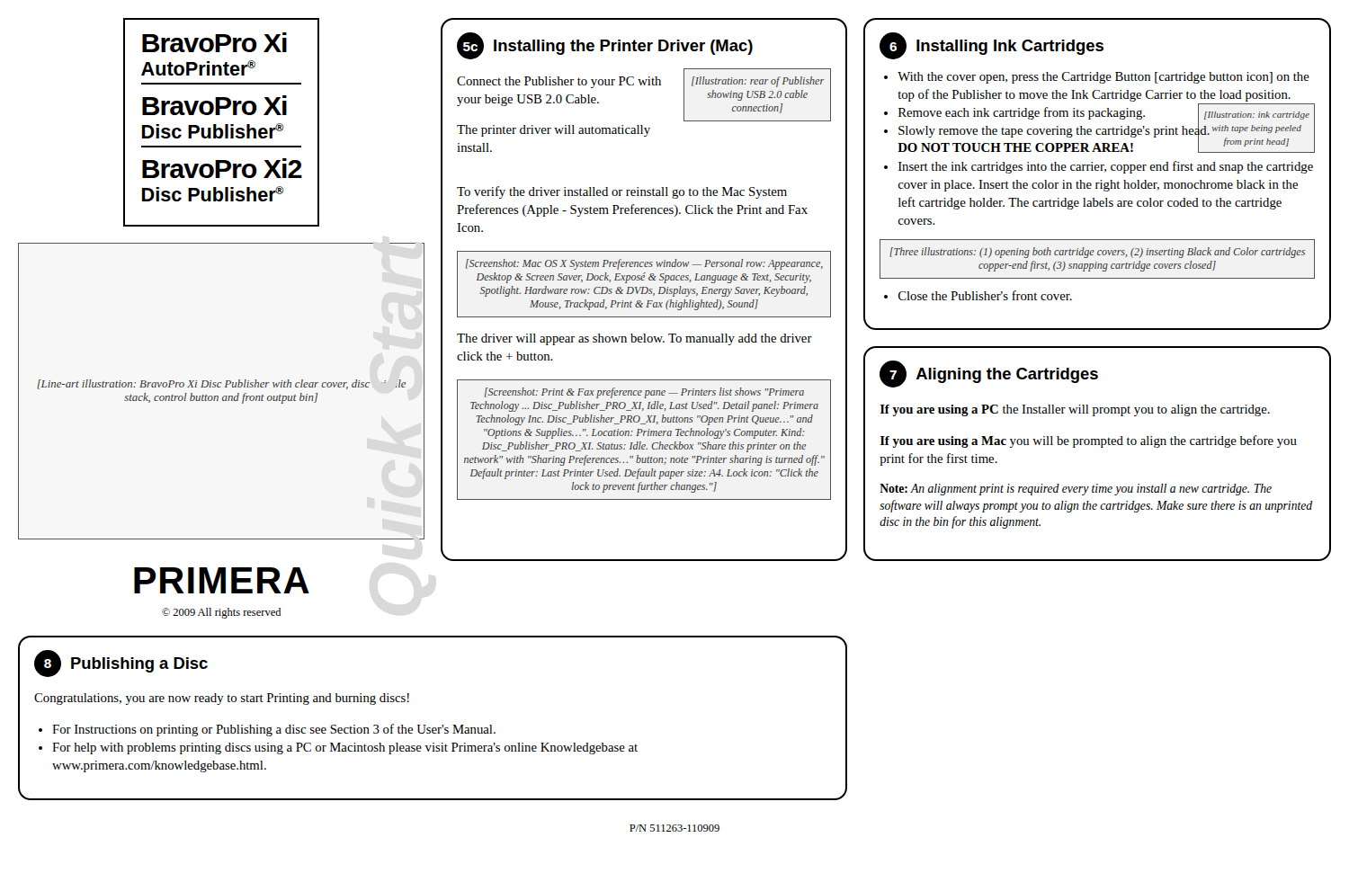5c
Installing the Printer Driver (Mac)
[Illustration: rear of Publisher showing USB 2.0 cable connection]
Connect the Publisher to your PC with your beige USB 2.0 Cable.
The printer driver will automatically install.
To verify the driver installed or reinstall go to the Mac System Preferences (Apple - System Preferences). Click the Print and Fax Icon.
[Screenshot: Mac OS X System Preferences window — Personal row: Appearance, Desktop & Screen Saver, Dock, Exposé & Spaces, Language & Text, Security, Spotlight. Hardware row: CDs & DVDs, Displays, Energy Saver, Keyboard, Mouse, Trackpad, Print & Fax (highlighted), Sound]
The driver will appear as shown below. To manually add the driver click the + button.
[Screenshot: Print & Fax preference pane — Printers list shows "Primera Technology ... Disc_Publisher_PRO_XI, Idle, Last Used". Detail panel: Primera Technology Inc. Disc_Publisher_PRO_XI, buttons "Open Print Queue…" and "Options & Supplies…". Location: Primera Technology's Computer. Kind: Disc_Publisher_PRO_XI. Status: Idle. Checkbox "Share this printer on the network" with "Sharing Preferences…" button; note "Printer sharing is turned off." Default printer: Last Printer Used. Default paper size: A4. Lock icon: "Click the lock to prevent further changes."]
6
Installing Ink Cartridges
With the cover open, press the Cartridge Button [cartridge button icon] on the top of the Publisher to move the Ink Cartridge Carrier to the load position.
Remove each ink cartridge from its packaging.
Slowly remove the tape covering the cartridge's print head.
Do not touch the copper area!
[Illustration: ink cartridge with tape being peeled from print head]
Insert the ink cartridges into the carrier, copper end first and snap the cartridge cover in place. Insert the color in the right holder, monochrome black in the left cartridge holder. The cartridge labels are color coded to the cartridge covers.
[Three illustrations: (1) opening both cartridge covers, (2) inserting Black and Color cartridges copper-end first, (3) snapping cartridge covers closed]
Close the Publisher's front cover.
7
Aligning the Cartridges
If you are using a PC the Installer will prompt you to align the cartridge.
If you are using a Mac you will be prompted to align the cartridge before you print for the first time.
Note: An alignment print is required every time you install a new cartridge. The software will always prompt you to align the cartridges. Make sure there is an unprinted disc in the bin for this alignment.
Quick Start
BravoPro Xi
AutoPrinter®
BravoPro Xi
Disc Publisher®
BravoPro Xi2
Disc Publisher®
[Line-art illustration: BravoPro Xi Disc Publisher with clear cover, disc spindle stack, control button and front output bin]
PRIMERA
© 2009 All rights reserved
8
Publishing a Disc
Congratulations, you are now ready to start Printing and burning discs!
For Instructions on printing or Publishing a disc see Section 3 of the User's Manual.
For help with problems printing discs using a PC or Macintosh please visit Primera's online Knowledgebase at www.primera.com/knowledgebase.html.
P/N 511263-110909